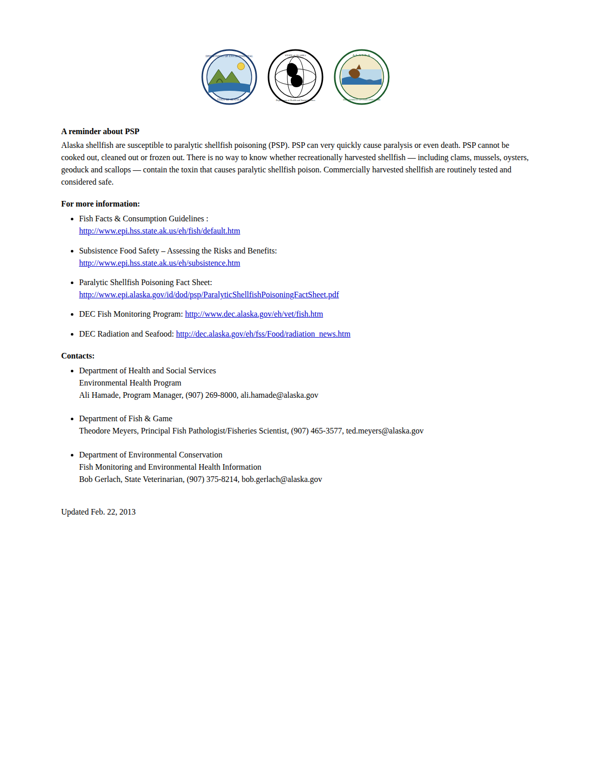DEPARTMENT OF ENVIRONMENTAL STATE OF ALASKA STATE of ALASKA Department of Health and Social Services ALASKA DEPARTMENT OF FISH AND GAME
A reminder about PSP
Alaska shellfish are susceptible to paralytic shellfish poisoning (PSP). PSP can very quickly cause paralysis or even death. PSP cannot be cooked out, cleaned out or frozen out. There is no way to know whether recreationally harvested shellfish — including clams, mussels, oysters, geoduck and scallops — contain the toxin that causes paralytic shellfish poison. Commercially harvested shellfish are routinely tested and considered safe.
For more information:
Fish Facts & Consumption Guidelines :
http://www.epi.hss.state.ak.us/eh/fish/default.htm
Subsistence Food Safety – Assessing the Risks and Benefits:
http://www.epi.hss.state.ak.us/eh/subsistence.htm
Paralytic Shellfish Poisoning Fact Sheet:
http://www.epi.alaska.gov/id/dod/psp/ParalyticShellfishPoisoningFactSheet.pdf
DEC Fish Monitoring Program: http://www.dec.alaska.gov/eh/vet/fish.htm
DEC Radiation and Seafood: http://dec.alaska.gov/eh/fss/Food/radiation_news.htm
Contacts:
Department of Health and Social Services Environmental Health Program Ali Hamade, Program Manager, (907) 269-8000, ali.hamade@alaska.gov
Department of Fish & Game Theodore Meyers, Principal Fish Pathologist/Fisheries Scientist, (907) 465-3577, ted.meyers@alaska.gov
Department of Environmental Conservation Fish Monitoring and Environmental Health Information Bob Gerlach, State Veterinarian, (907) 375-8214, bob.gerlach@alaska.gov
Updated Feb. 22, 2013